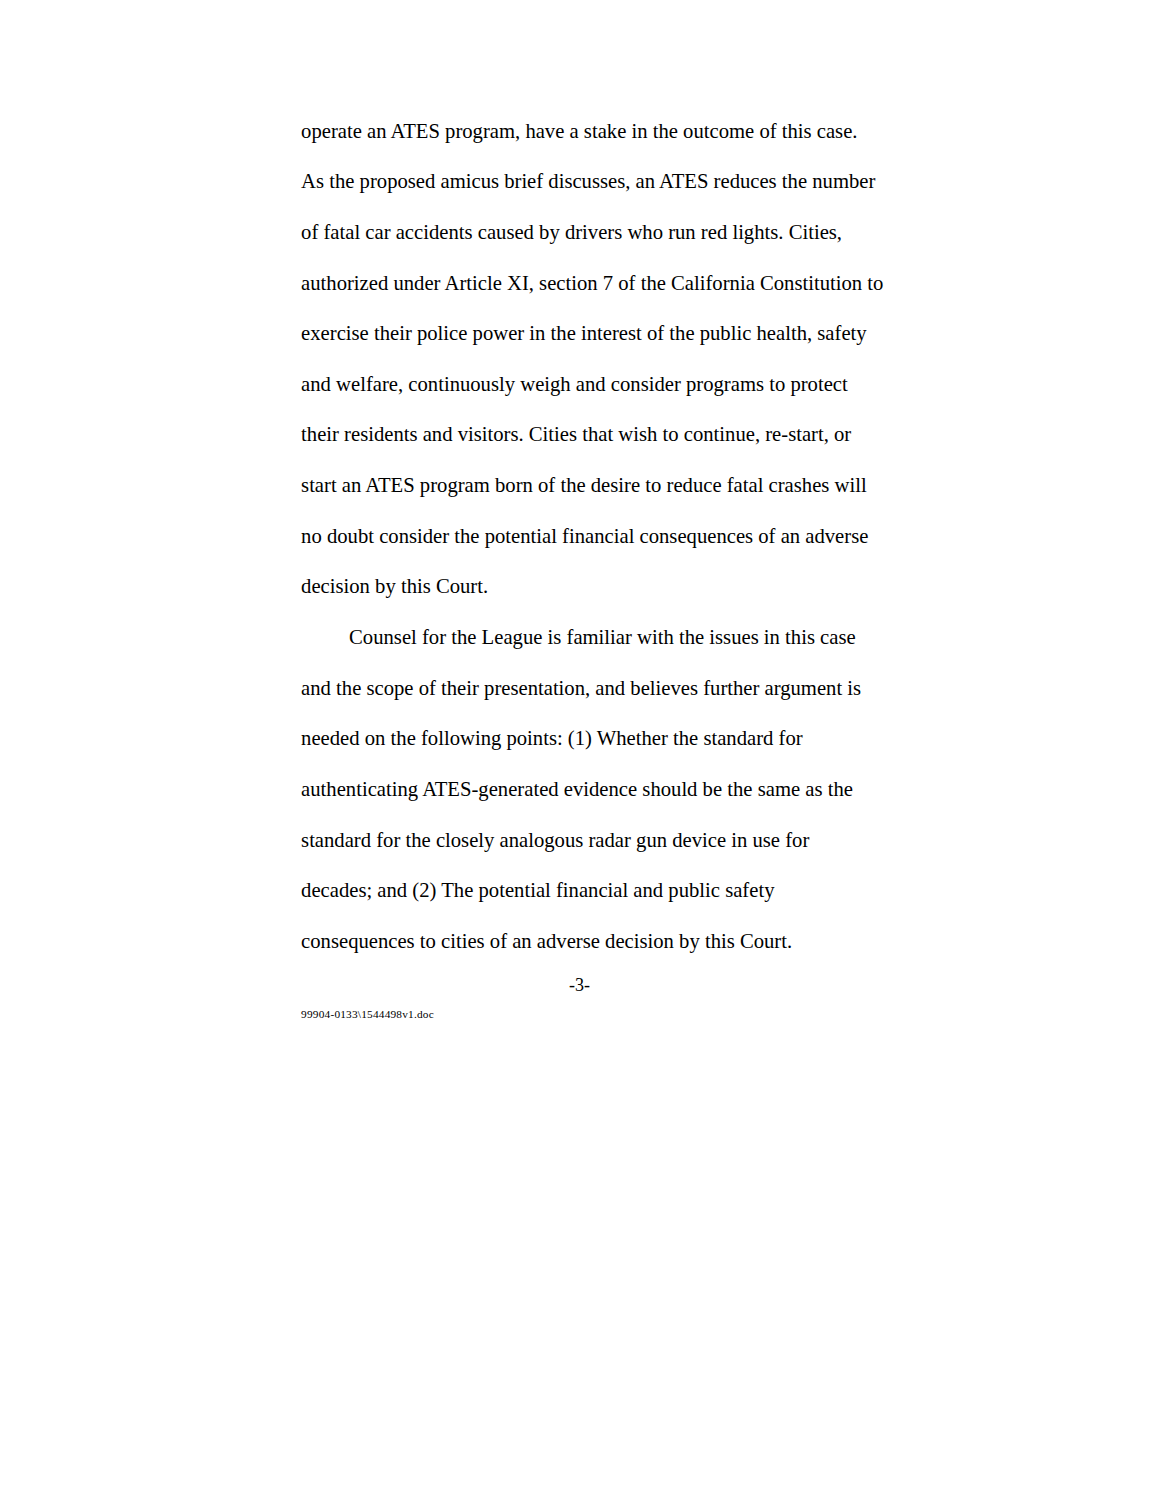operate an ATES program, have a stake in the outcome of this case.
As the proposed amicus brief discusses, an ATES reduces the number
of fatal car accidents caused by drivers who run red lights. Cities,
authorized under Article XI, section 7 of the California Constitution to
exercise their police power in the interest of the public health, safety
and welfare, continuously weigh and consider programs to protect
their residents and visitors. Cities that wish to continue, re-start, or
start an ATES program born of the desire to reduce fatal crashes will
no doubt consider the potential financial consequences of an adverse
decision by this Court.
Counsel for the League is familiar with the issues in this case
and the scope of their presentation, and believes further argument is
needed on the following points: (1) Whether the standard for
authenticating ATES-generated evidence should be the same as the
standard for the closely analogous radar gun device in use for
decades; and (2) The potential financial and public safety
consequences to cities of an adverse decision by this Court.
-3-
99904-0133\1544498v1.doc